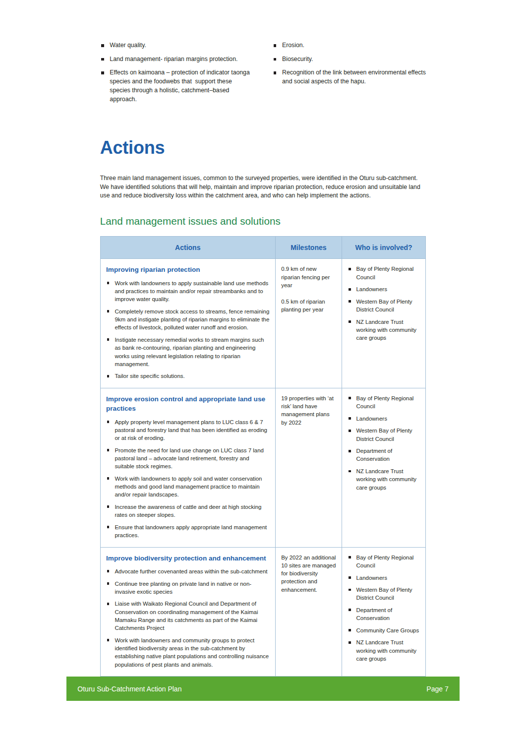Water quality.
Land management- riparian margins protection.
Effects on kaimoana – protection of indicator taonga species and the foodwebs that support these species through a holistic, catchment–based approach.
Erosion.
Biosecurity.
Recognition of the link between environmental effects and social aspects of the hapu.
Actions
Three main land management issues, common to the surveyed properties, were identified in the Oturu sub-catchment. We have identified solutions that will help, maintain and improve riparian protection, reduce erosion and unsuitable land use and reduce biodiversity loss within the catchment area, and who can help implement the actions.
Land management issues and solutions
| Actions | Milestones | Who is involved? |
| --- | --- | --- |
| Improving riparian protection Work with landowners to apply sustainable land use methods and practices to maintain and/or repair streambanks and to improve water quality. Completely remove stock access to streams, fence remaining 9km and instigate planting of riparian margins to eliminate the effects of livestock, polluted water runoff and erosion. Instigate necessary remedial works to stream margins such as bank re-contouring, riparian planting and engineering works using relevant legislation relating to riparian management. Tailor site specific solutions. | 0.9 km of new riparian fencing per year 0.5 km of riparian planting per year | Bay of Plenty Regional Council Landowners Western Bay of Plenty District Council NZ Landcare Trust working with community care groups |
| Improve erosion control and appropriate land use practices Apply property level management plans to LUC class 6 & 7 pastoral and forestry land that has been identified as eroding or at risk of eroding. Promote the need for land use change on LUC class 7 land pastoral land – advocate land retirement, forestry and suitable stock regimes. Work with landowners to apply soil and water conservation methods and good land management practice to maintain and/or repair landscapes. Increase the awareness of cattle and deer at high stocking rates on steeper slopes. Ensure that landowners apply appropriate land management practices. | 19 properties with ‘at risk’ land have management plans by 2022 | Bay of Plenty Regional Council Landowners Western Bay of Plenty District Council Department of Conservation NZ Landcare Trust working with community care groups |
| Improve biodiversity protection and enhancement Advocate further covenanted areas within the sub-catchment Continue tree planting on private land in native or non-invasive exotic species Liaise with Waikato Regional Council and Department of Conservation on coordinating management of the Kaimai Mamaku Range and its catchments as part of the Kaimai Catchments Project Work with landowners and community groups to protect identified biodiversity areas in the sub-catchment by establishing native plant populations and controlling nuisance populations of pest plants and animals. | By 2022 an additional 10 sites are managed for biodiversity protection and enhancement. | Bay of Plenty Regional Council Landowners Western Bay of Plenty District Council Department of Conservation Community Care Groups NZ Landcare Trust working with community care groups |
Oturu Sub-Catchment Action Plan
Page 7